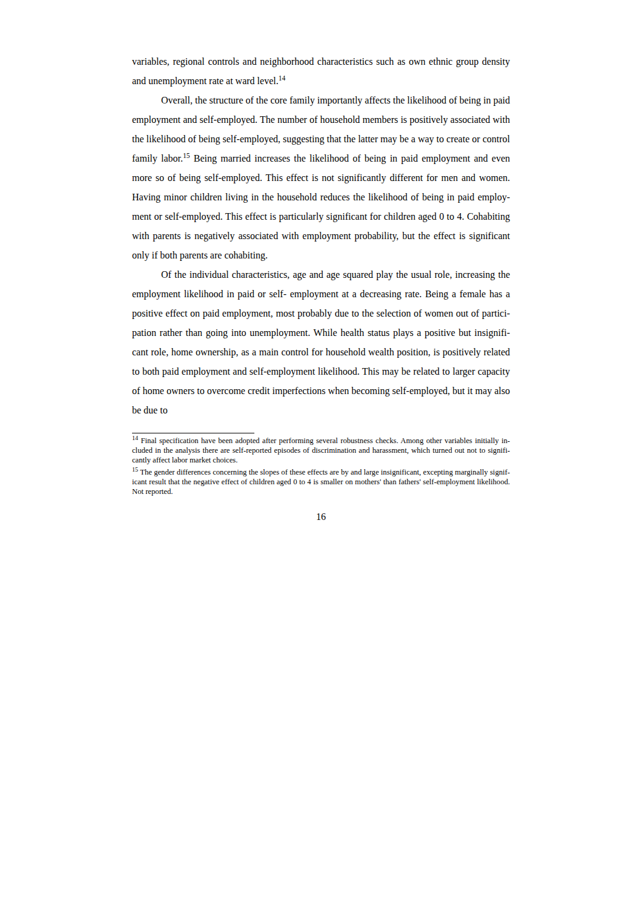variables, regional controls and neighborhood characteristics such as own ethnic group density and unemployment rate at ward level.14
Overall, the structure of the core family importantly affects the likelihood of being in paid employment and self-employed. The number of household members is positively associated with the likelihood of being self-employed, suggesting that the latter may be a way to create or control family labor.15 Being married increases the likelihood of being in paid employment and even more so of being self-employed. This effect is not significantly different for men and women. Having minor children living in the household reduces the likelihood of being in paid employment or self-employed. This effect is particularly significant for children aged 0 to 4. Cohabiting with parents is negatively associated with employment probability, but the effect is significant only if both parents are cohabiting.
Of the individual characteristics, age and age squared play the usual role, increasing the employment likelihood in paid or self- employment at a decreasing rate. Being a female has a positive effect on paid employment, most probably due to the selection of women out of participation rather than going into unemployment. While health status plays a positive but insignificant role, home ownership, as a main control for household wealth position, is positively related to both paid employment and self-employment likelihood. This may be related to larger capacity of home owners to overcome credit imperfections when becoming self-employed, but it may also be due to
14 Final specification have been adopted after performing several robustness checks. Among other variables initially included in the analysis there are self-reported episodes of discrimination and harassment, which turned out not to significantly affect labor market choices.
15 The gender differences concerning the slopes of these effects are by and large insignificant, excepting marginally significant result that the negative effect of children aged 0 to 4 is smaller on mothers' than fathers' self-employment likelihood. Not reported.
16